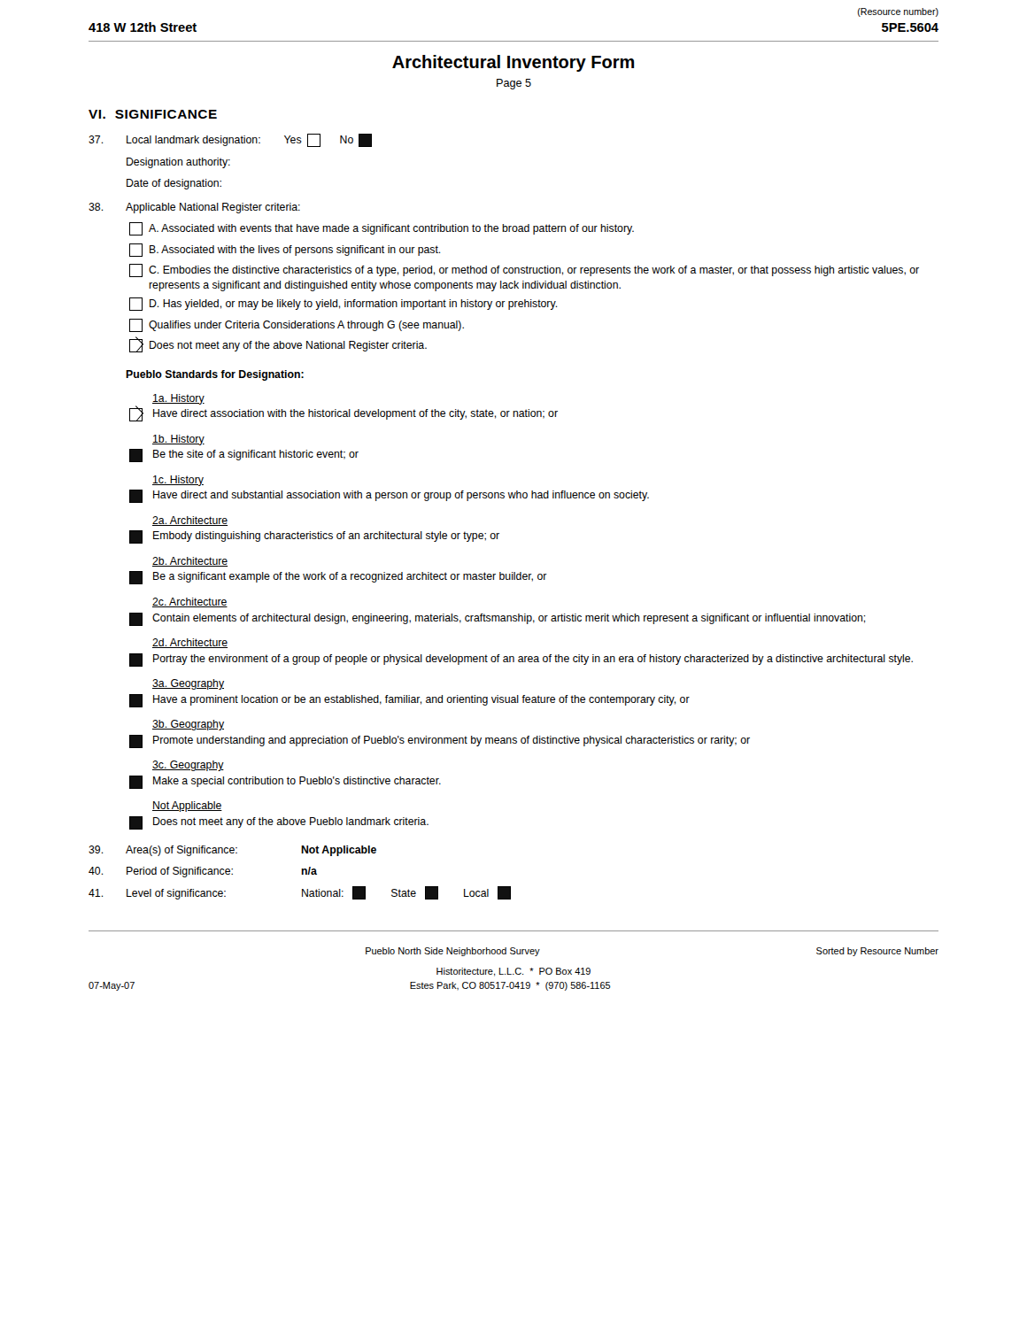(Resource number)
418 W 12th Street
5PE.5604
Architectural Inventory Form
Page 5
VI. SIGNIFICANCE
37.
Local landmark designation:
Yes
No
Designation authority:
Date of designation:
38.
Applicable National Register criteria:
A. Associated with events that have made a significant contribution to the broad pattern of our history.
B. Associated with the lives of persons significant in our past.
C. Embodies the distinctive characteristics of a type, period, or method of construction, or represents the work of a master, or that possess high artistic values, or represents a significant and distinguished entity whose components may lack individual distinction.
D. Has yielded, or may be likely to yield, information important in history or prehistory.
Qualifies under Criteria Considerations A through G (see manual).
Does not meet any of the above National Register criteria.
Pueblo Standards for Designation:
1a. History
Have direct association with the historical development of the city, state, or nation; or
1b. History
Be the site of a significant historic event; or
1c. History
Have direct and substantial association with a person or group of persons who had influence on society.
2a. Architecture
Embody distinguishing characteristics of an architectural style or type; or
2b. Architecture
Be a significant example of the work of a recognized architect or master builder, or
2c. Architecture
Contain elements of architectural design, engineering, materials, craftsmanship, or artistic merit which represent a significant or influential innovation;
2d. Architecture
Portray the environment of a group of people or physical development of an area of the city in an era of history characterized by a distinctive architectural style.
3a. Geography
Have a prominent location or be an established, familiar, and orienting visual feature of the contemporary city, or
3b. Geography
Promote understanding and appreciation of Pueblo's environment by means of distinctive physical characteristics or rarity; or
3c. Geography
Make a special contribution to Pueblo's distinctive character.
Not Applicable
Does not meet any of the above Pueblo landmark criteria.
39.
Area(s) of Significance:
Not Applicable
40.
Period of Significance:
n/a
41.
Level of significance:
National: State Local
Pueblo North Side Neighborhood Survey
Sorted by Resource Number
Historitecture, L.L.C. * PO Box 419
07-May-07
Estes Park, CO 80517-0419 * (970) 586-1165